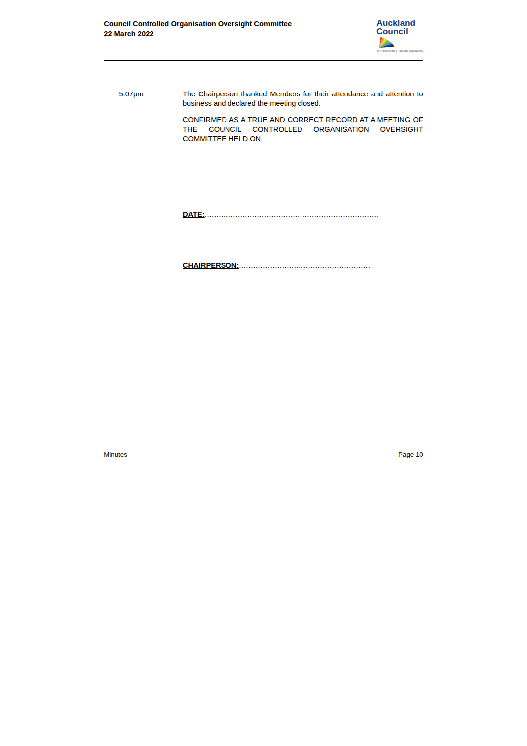Council Controlled Organisation Oversight Committee
22 March 2022
Auckland Council
Te Kaunihera o Tāmaki Makaurau
5.07pm
The Chairperson thanked Members for their attendance and attention to business and declared the meeting closed.
CONFIRMED AS A TRUE AND CORRECT RECORD AT A MEETING OF THE COUNCIL CONTROLLED ORGANISATION OVERSIGHT COMMITTEE HELD ON
DATE:.........................................................................
CHAIRPERSON:.......................................................
Minutes Page 10